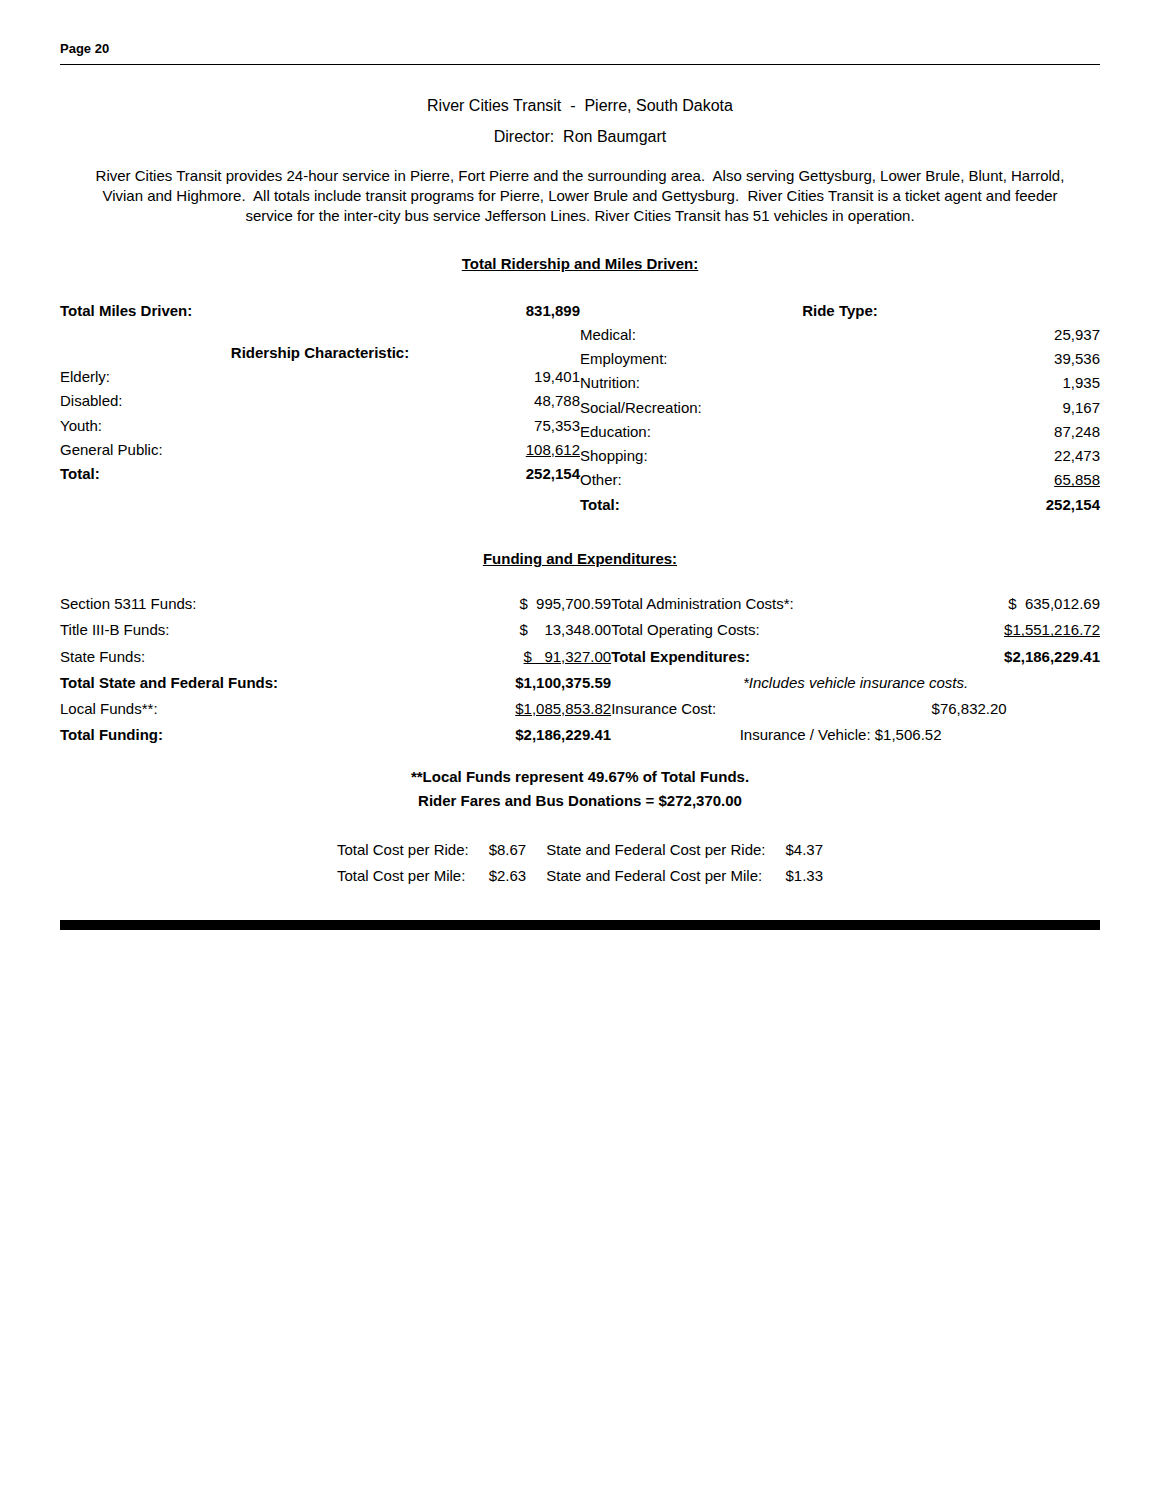Page 20
River Cities Transit - Pierre, South Dakota
Director: Ron Baumgart
River Cities Transit provides 24-hour service in Pierre, Fort Pierre and the surrounding area. Also serving Gettysburg, Lower Brule, Blunt, Harrold, Vivian and Highmore. All totals include transit programs for Pierre, Lower Brule and Gettysburg. River Cities Transit is a ticket agent and feeder service for the inter-city bus service Jefferson Lines. River Cities Transit has 51 vehicles in operation.
Total Ridership and Miles Driven:
| / Total Miles Driven: / 831,899 / / Ridership Characteristic: / / Elderly: / 19,401 / / Disabled: / 48,788 / / Youth: / 75,353 / / General Public: / 108,612 / / Total: / 252,154 / | / Ride Type: / / Medical: / 25,937 / / Employment: / 39,536 / / Nutrition: / 1,935 / / Social/Recreation: / 9,167 / / Education: / 87,248 / / Shopping: / 22,473 / / Other: / 65,858 / / Total: / 252,154 / |
Funding and Expenditures:
| Section 5311 Funds: | $ 995,700.59 | Total Administration Costs*: | $ 635,012.69 |
| Title III-B Funds: | $ 13,348.00 | Total Operating Costs: | $1,551,216.72 |
| State Funds: | $ 91,327.00 | Total Expenditures: | $2,186,229.41 |
| Total State and Federal Funds: | $1,100,375.59 | *Includes vehicle insurance costs. |
| Local Funds**: | $1,085,853.82 | Insurance Cost: | $76,832.20 |
| Total Funding: | $2,186,229.41 | Insurance / Vehicle: $1,506.52 |
**Local Funds represent 49.67% of Total Funds.
Rider Fares and Bus Donations = $272,370.00
| Total Cost per Ride: | $8.67 | State and Federal Cost per Ride: | $4.37 |
| Total Cost per Mile: | $2.63 | State and Federal Cost per Mile: | $1.33 |